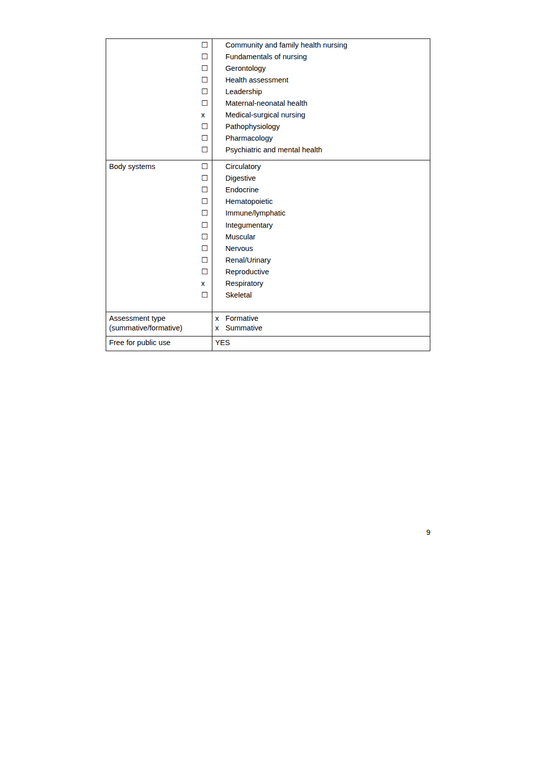| | ☐ Community and family health nursing ☐ Fundamentals of nursing ☐ Gerontology ☐ Health assessment ☐ Leadership ☐ Maternal-neonatal health x Medical-surgical nursing ☐ Pathophysiology ☐ Pharmacology ☐ Psychiatric and mental health |
| Body systems | ☐ Circulatory ☐ Digestive ☐ Endocrine ☐ Hematopoietic ☐ Immune/lymphatic ☐ Integumentary ☐ Muscular ☐ Nervous ☐ Renal/Urinary ☐ Reproductive x Respiratory ☐ Skeletal |
| Assessment type (summative/formative) | x Formative x Summative |
| Free for public use | YES |
9